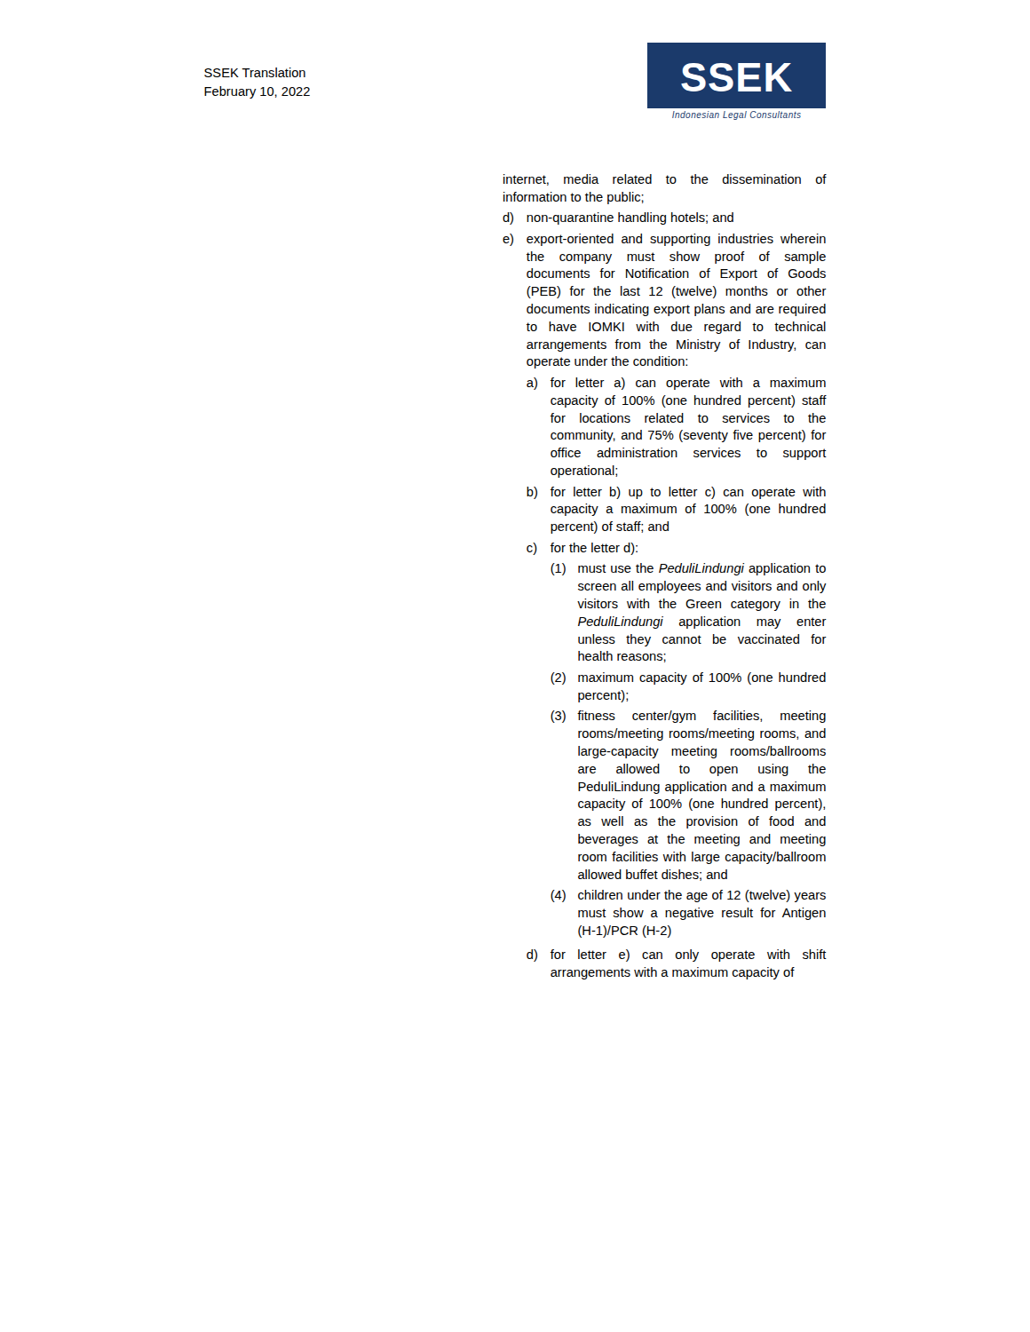SSEK Translation
February 10, 2022
SSEK
Indonesian Legal Consultants
internet, media related to the dissemination of information to the public;
d) non-quarantine handling hotels; and
e) export-oriented and supporting industries wherein the company must show proof of sample documents for Notification of Export of Goods (PEB) for the last 12 (twelve) months or other documents indicating export plans and are required to have IOMKI with due regard to technical arrangements from the Ministry of Industry, can operate under the condition:
a) for letter a) can operate with a maximum capacity of 100% (one hundred percent) staff for locations related to services to the community, and 75% (seventy five percent) for office administration services to support operational;
b) for letter b) up to letter c) can operate with capacity a maximum of 100% (one hundred percent) of staff; and
c) for the letter d):
(1) must use the PeduliLindungi application to screen all employees and visitors and only visitors with the Green category in the PeduliLindungi application may enter unless they cannot be vaccinated for health reasons;
(2) maximum capacity of 100% (one hundred percent);
(3) fitness center/gym facilities, meeting rooms/meeting rooms/meeting rooms, and large-capacity meeting rooms/ballrooms are allowed to open using the PeduliLindung application and a maximum capacity of 100% (one hundred percent), as well as the provision of food and beverages at the meeting and meeting room facilities with large capacity/ballroom allowed buffet dishes; and
(4) children under the age of 12 (twelve) years must show a negative result for Antigen (H-1)/PCR (H-2)
d) for letter e) can only operate with shift arrangements with a maximum capacity of